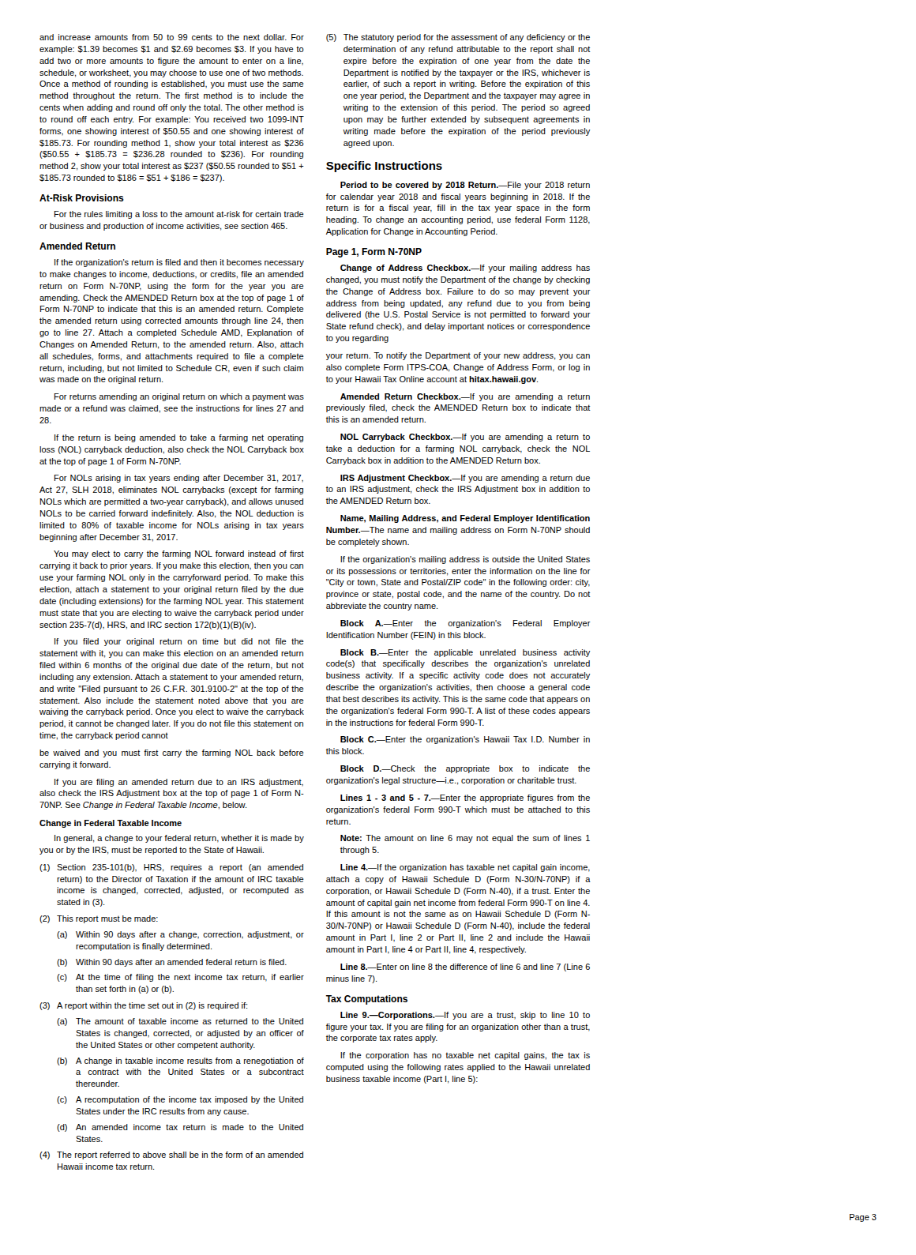and increase amounts from 50 to 99 cents to the next dollar. For example: $1.39 becomes $1 and $2.69 becomes $3. If you have to add two or more amounts to figure the amount to enter on a line, schedule, or worksheet, you may choose to use one of two methods. Once a method of rounding is established, you must use the same method throughout the return. The first method is to include the cents when adding and round off only the total. The other method is to round off each entry. For example: You received two 1099-INT forms, one showing interest of $50.55 and one showing interest of $185.73. For rounding method 1, show your total interest as $236 ($50.55 + $185.73 = $236.28 rounded to $236). For rounding method 2, show your total interest as $237 ($50.55 rounded to $51 + $185.73 rounded to $186 = $51 + $186 = $237).
At-Risk Provisions
For the rules limiting a loss to the amount at-risk for certain trade or business and production of income activities, see section 465.
Amended Return
If the organization's return is filed and then it becomes necessary to make changes to income, deductions, or credits, file an amended return on Form N-70NP, using the form for the year you are amending. Check the AMENDED Return box at the top of page 1 of Form N-70NP to indicate that this is an amended return. Complete the amended return using corrected amounts through line 24, then go to line 27. Attach a completed Schedule AMD, Explanation of Changes on Amended Return, to the amended return. Also, attach all schedules, forms, and attachments required to file a complete return, including, but not limited to Schedule CR, even if such claim was made on the original return.
For returns amending an original return on which a payment was made or a refund was claimed, see the instructions for lines 27 and 28.
If the return is being amended to take a farming net operating loss (NOL) carryback deduction, also check the NOL Carryback box at the top of page 1 of Form N-70NP.
For NOLs arising in tax years ending after December 31, 2017, Act 27, SLH 2018, eliminates NOL carrybacks (except for farming NOLs which are permitted a two-year carryback), and allows unused NOLs to be carried forward indefinitely. Also, the NOL deduction is limited to 80% of taxable income for NOLs arising in tax years beginning after December 31, 2017.
You may elect to carry the farming NOL forward instead of first carrying it back to prior years. If you make this election, then you can use your farming NOL only in the carryforward period. To make this election, attach a statement to your original return filed by the due date (including extensions) for the farming NOL year. This statement must state that you are electing to waive the carryback period under section 235-7(d), HRS, and IRC section 172(b)(1)(B)(iv).
If you filed your original return on time but did not file the statement with it, you can make this election on an amended return filed within 6 months of the original due date of the return, but not including any extension. Attach a statement to your amended return, and write "Filed pursuant to 26 C.F.R. 301.9100-2" at the top of the statement. Also include the statement noted above that you are waiving the carryback period. Once you elect to waive the carryback period, it cannot be changed later. If you do not file this statement on time, the carryback period cannot
be waived and you must first carry the farming NOL back before carrying it forward.
If you are filing an amended return due to an IRS adjustment, also check the IRS Adjustment box at the top of page 1 of Form N-70NP. See Change in Federal Taxable Income, below.
Change in Federal Taxable Income
In general, a change to your federal return, whether it is made by you or by the IRS, must be reported to the State of Hawaii.
(1) Section 235-101(b), HRS, requires a report (an amended return) to the Director of Taxation if the amount of IRC taxable income is changed, corrected, adjusted, or recomputed as stated in (3).
(2) This report must be made:
(a) Within 90 days after a change, correction, adjustment, or recomputation is finally determined.
(b) Within 90 days after an amended federal return is filed.
(c) At the time of filing the next income tax return, if earlier than set forth in (a) or (b).
(3) A report within the time set out in (2) is required if:
(a) The amount of taxable income as returned to the United States is changed, corrected, or adjusted by an officer of the United States or other competent authority.
(b) A change in taxable income results from a renegotiation of a contract with the United States or a subcontract thereunder.
(c) A recomputation of the income tax imposed by the United States under the IRC results from any cause.
(d) An amended income tax return is made to the United States.
(4) The report referred to above shall be in the form of an amended Hawaii income tax return.
(5) The statutory period for the assessment of any deficiency or the determination of any refund attributable to the report shall not expire before the expiration of one year from the date the Department is notified by the taxpayer or the IRS, whichever is earlier, of such a report in writing. Before the expiration of this one year period, the Department and the taxpayer may agree in writing to the extension of this period. The period so agreed upon may be further extended by subsequent agreements in writing made before the expiration of the period previously agreed upon.
Specific Instructions
Period to be covered by 2018 Return.—File your 2018 return for calendar year 2018 and fiscal years beginning in 2018. If the return is for a fiscal year, fill in the tax year space in the form heading. To change an accounting period, use federal Form 1128, Application for Change in Accounting Period.
Page 1, Form N-70NP
Change of Address Checkbox.—If your mailing address has changed, you must notify the Department of the change by checking the Change of Address box. Failure to do so may prevent your address from being updated, any refund due to you from being delivered (the U.S. Postal Service is not permitted to forward your State refund check), and delay important notices or correspondence to you regarding
your return. To notify the Department of your new address, you can also complete Form ITPS-COA, Change of Address Form, or log in to your Hawaii Tax Online account at hitax.hawaii.gov.
Amended Return Checkbox.—If you are amending a return previously filed, check the AMENDED Return box to indicate that this is an amended return.
NOL Carryback Checkbox.—If you are amending a return to take a deduction for a farming NOL carryback, check the NOL Carryback box in addition to the AMENDED Return box.
IRS Adjustment Checkbox.—If you are amending a return due to an IRS adjustment, check the IRS Adjustment box in addition to the AMENDED Return box.
Name, Mailing Address, and Federal Employer Identification Number.—The name and mailing address on Form N-70NP should be completely shown.
If the organization's mailing address is outside the United States or its possessions or territories, enter the information on the line for "City or town, State and Postal/ZIP code" in the following order: city, province or state, postal code, and the name of the country. Do not abbreviate the country name.
Block A.—Enter the organization's Federal Employer Identification Number (FEIN) in this block.
Block B.—Enter the applicable unrelated business activity code(s) that specifically describes the organization's unrelated business activity. If a specific activity code does not accurately describe the organization's activities, then choose a general code that best describes its activity. This is the same code that appears on the organization's federal Form 990-T. A list of these codes appears in the instructions for federal Form 990-T.
Block C.—Enter the organization's Hawaii Tax I.D. Number in this block.
Block D.—Check the appropriate box to indicate the organization's legal structure—i.e., corporation or charitable trust.
Lines 1 - 3 and 5 - 7.—Enter the appropriate figures from the organization's federal Form 990-T which must be attached to this return.
Note: The amount on line 6 may not equal the sum of lines 1 through 5.
Line 4.—If the organization has taxable net capital gain income, attach a copy of Hawaii Schedule D (Form N-30/N-70NP) if a corporation, or Hawaii Schedule D (Form N-40), if a trust. Enter the amount of capital gain net income from federal Form 990-T on line 4. If this amount is not the same as on Hawaii Schedule D (Form N-30/N-70NP) or Hawaii Schedule D (Form N-40), include the federal amount in Part I, line 2 or Part II, line 2 and include the Hawaii amount in Part I, line 4 or Part II, line 4, respectively.
Line 8.—Enter on line 8 the difference of line 6 and line 7 (Line 6 minus line 7).
Tax Computations
Line 9.—Corporations.—If you are a trust, skip to line 10 to figure your tax. If you are filing for an organization other than a trust, the corporate tax rates apply.
If the corporation has no taxable net capital gains, the tax is computed using the following rates applied to the Hawaii unrelated business taxable income (Part I, line 5):
Page 3